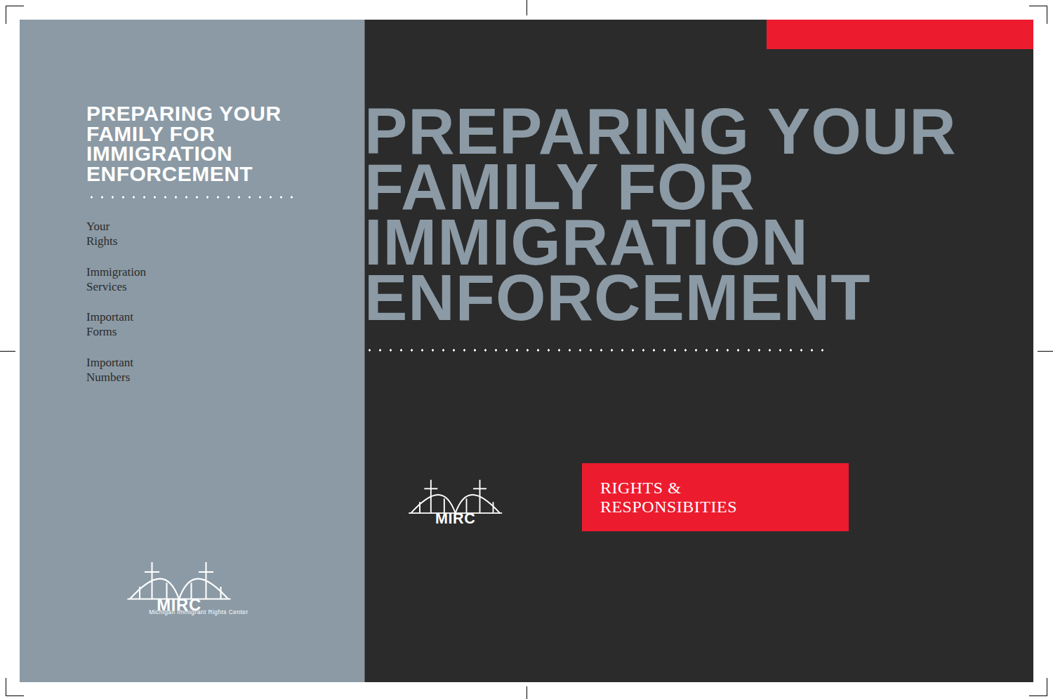Preparing Your
Family for
Immigration
Enforcement
Your
Rights
Immigration
Services
Important
Forms
Important
Numbers
MIRC
Michigan Immigrant Rights Center
Preparing Your Family for Immigration Enforcement
MIRC
Rights &
Responsibities